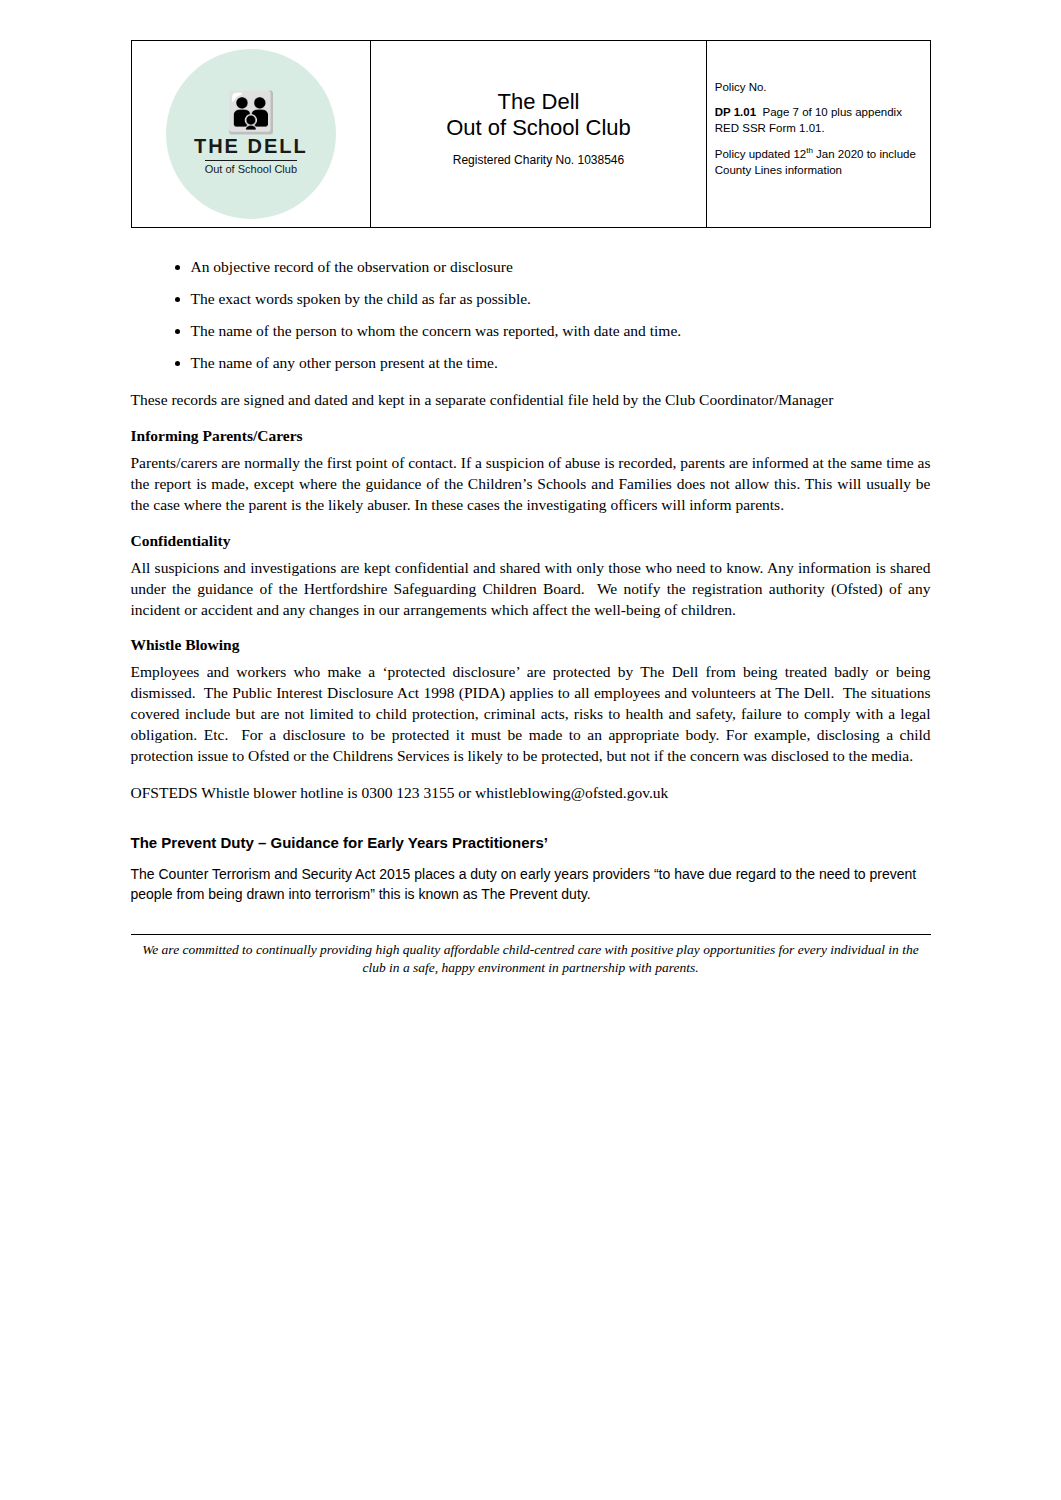| 👪 THE DELL Out of School Club | The Dell Out of School Club Registered Charity No. 1038546 | Policy No. DP 1.01 Page 7 of 10 plus appendix RED SSR Form 1.01. Policy updated 12 th Jan 2020 to include County Lines information |
An objective record of the observation or disclosure
The exact words spoken by the child as far as possible.
The name of the person to whom the concern was reported, with date and time.
The name of any other person present at the time.
These records are signed and dated and kept in a separate confidential file held by the Club Coordinator/Manager
Informing Parents/Carers
Parents/carers are normally the first point of contact. If a suspicion of abuse is recorded, parents are informed at the same time as the report is made, except where the guidance of the Children’s Schools and Families does not allow this. This will usually be the case where the parent is the likely abuser. In these cases the investigating officers will inform parents.
Confidentiality
All suspicions and investigations are kept confidential and shared with only those who need to know. Any information is shared under the guidance of the Hertfordshire Safeguarding Children Board. We notify the registration authority (Ofsted) of any incident or accident and any changes in our arrangements which affect the well-being of children.
Whistle Blowing
Employees and workers who make a ‘protected disclosure’ are protected by The Dell from being treated badly or being dismissed. The Public Interest Disclosure Act 1998 (PIDA) applies to all employees and volunteers at The Dell. The situations covered include but are not limited to child protection, criminal acts, risks to health and safety, failure to comply with a legal obligation. Etc. For a disclosure to be protected it must be made to an appropriate body. For example, disclosing a child protection issue to Ofsted or the Childrens Services is likely to be protected, but not if the concern was disclosed to the media.
OFSTEDS Whistle blower hotline is 0300 123 3155 or whistleblowing@ofsted.gov.uk
The Prevent Duty – Guidance for Early Years Practitioners’
The Counter Terrorism and Security Act 2015 places a duty on early years providers “to have due regard to the need to prevent people from being drawn into terrorism” this is known as The Prevent duty.
We are committed to continually providing high quality affordable child-centred care with positive play opportunities for every individual in the club in a safe, happy environment in partnership with parents.